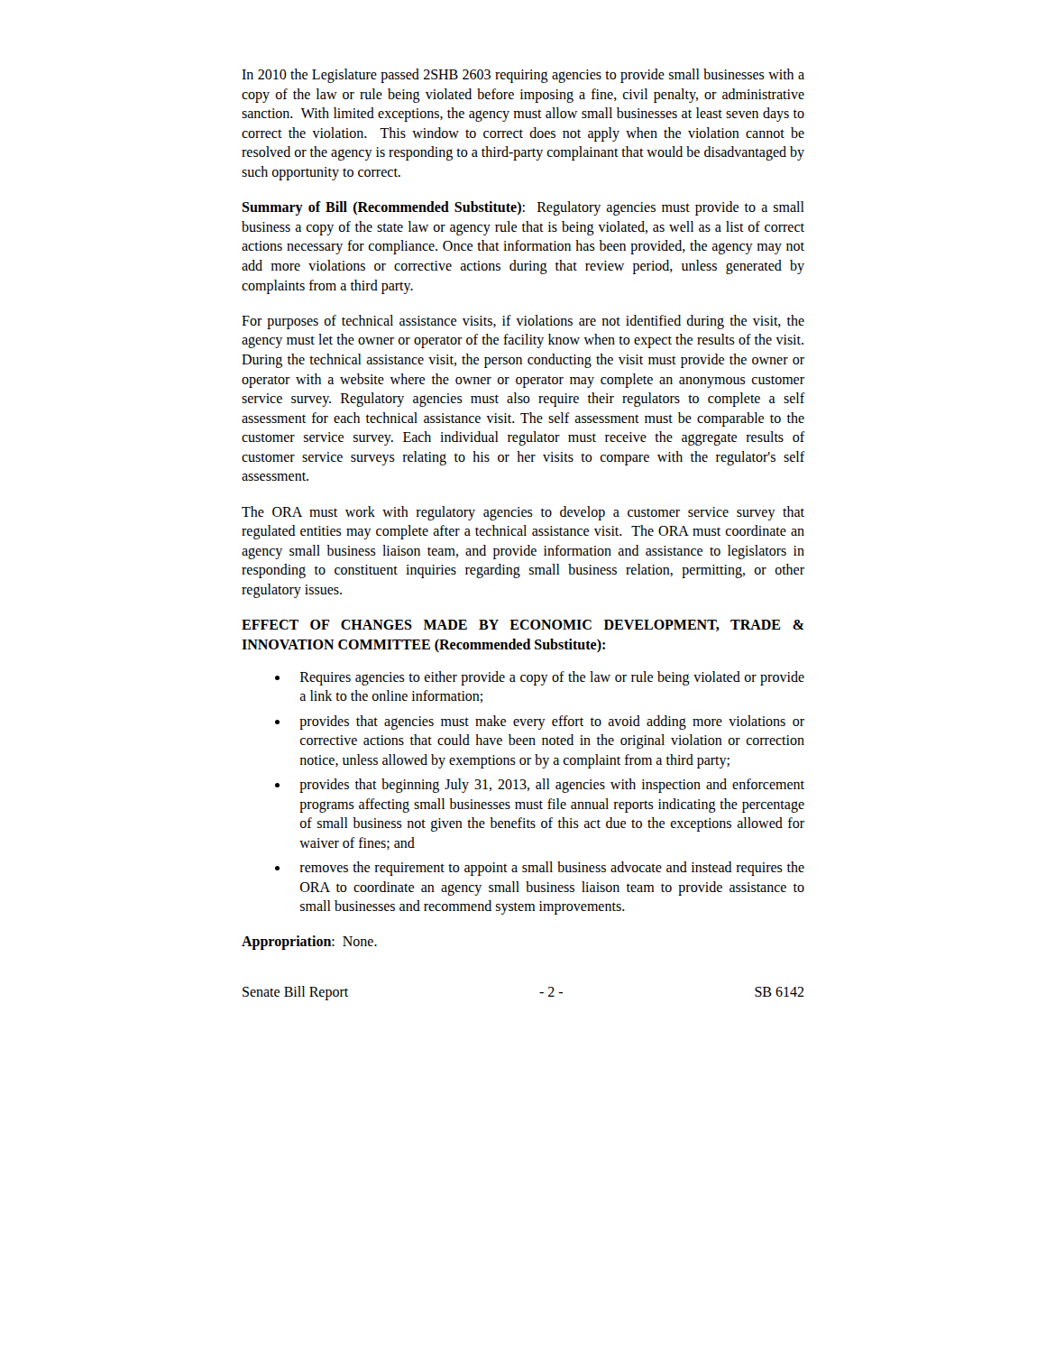In 2010 the Legislature passed 2SHB 2603 requiring agencies to provide small businesses with a copy of the law or rule being violated before imposing a fine, civil penalty, or administrative sanction. With limited exceptions, the agency must allow small businesses at least seven days to correct the violation. This window to correct does not apply when the violation cannot be resolved or the agency is responding to a third-party complainant that would be disadvantaged by such opportunity to correct.
Summary of Bill (Recommended Substitute): Regulatory agencies must provide to a small business a copy of the state law or agency rule that is being violated, as well as a list of correct actions necessary for compliance. Once that information has been provided, the agency may not add more violations or corrective actions during that review period, unless generated by complaints from a third party.
For purposes of technical assistance visits, if violations are not identified during the visit, the agency must let the owner or operator of the facility know when to expect the results of the visit. During the technical assistance visit, the person conducting the visit must provide the owner or operator with a website where the owner or operator may complete an anonymous customer service survey. Regulatory agencies must also require their regulators to complete a self assessment for each technical assistance visit. The self assessment must be comparable to the customer service survey. Each individual regulator must receive the aggregate results of customer service surveys relating to his or her visits to compare with the regulator's self assessment.
The ORA must work with regulatory agencies to develop a customer service survey that regulated entities may complete after a technical assistance visit. The ORA must coordinate an agency small business liaison team, and provide information and assistance to legislators in responding to constituent inquiries regarding small business relation, permitting, or other regulatory issues.
EFFECT OF CHANGES MADE BY ECONOMIC DEVELOPMENT, TRADE & INNOVATION COMMITTEE (Recommended Substitute):
Requires agencies to either provide a copy of the law or rule being violated or provide a link to the online information;
provides that agencies must make every effort to avoid adding more violations or corrective actions that could have been noted in the original violation or correction notice, unless allowed by exemptions or by a complaint from a third party;
provides that beginning July 31, 2013, all agencies with inspection and enforcement programs affecting small businesses must file annual reports indicating the percentage of small business not given the benefits of this act due to the exceptions allowed for waiver of fines; and
removes the requirement to appoint a small business advocate and instead requires the ORA to coordinate an agency small business liaison team to provide assistance to small businesses and recommend system improvements.
Appropriation: None.
Senate Bill Report - 2 - SB 6142